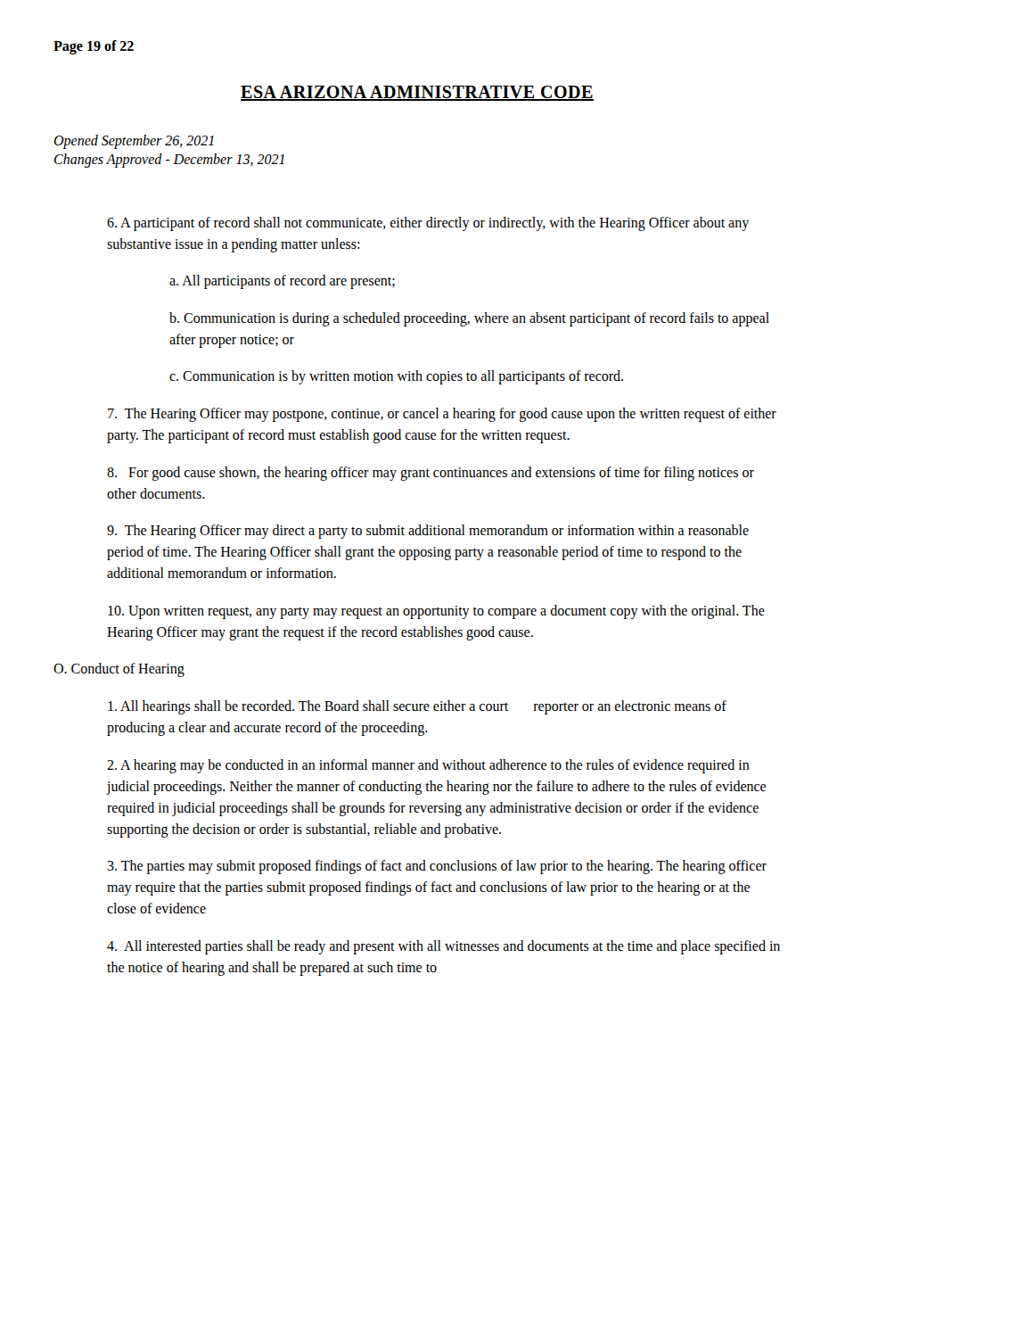Page 19 of 22
ESA ARIZONA ADMINISTRATIVE CODE
Opened September 26, 2021
Changes Approved - December 13, 2021
6. A participant of record shall not communicate, either directly or indirectly, with the Hearing Officer about any substantive issue in a pending matter unless:
a. All participants of record are present;
b. Communication is during a scheduled proceeding, where an absent participant of record fails to appeal after proper notice; or
c. Communication is by written motion with copies to all participants of record.
7. The Hearing Officer may postpone, continue, or cancel a hearing for good cause upon the written request of either party. The participant of record must establish good cause for the written request.
8. For good cause shown, the hearing officer may grant continuances and extensions of time for filing notices or other documents.
9. The Hearing Officer may direct a party to submit additional memorandum or information within a reasonable period of time. The Hearing Officer shall grant the opposing party a reasonable period of time to respond to the additional memorandum or information.
10. Upon written request, any party may request an opportunity to compare a document copy with the original. The Hearing Officer may grant the request if the record establishes good cause.
O. Conduct of Hearing
1. All hearings shall be recorded. The Board shall secure either a court reporter or an electronic means of producing a clear and accurate record of the proceeding.
2. A hearing may be conducted in an informal manner and without adherence to the rules of evidence required in judicial proceedings. Neither the manner of conducting the hearing nor the failure to adhere to the rules of evidence required in judicial proceedings shall be grounds for reversing any administrative decision or order if the evidence supporting the decision or order is substantial, reliable and probative.
3. The parties may submit proposed findings of fact and conclusions of law prior to the hearing. The hearing officer may require that the parties submit proposed findings of fact and conclusions of law prior to the hearing or at the close of evidence
4. All interested parties shall be ready and present with all witnesses and documents at the time and place specified in the notice of hearing and shall be prepared at such time to